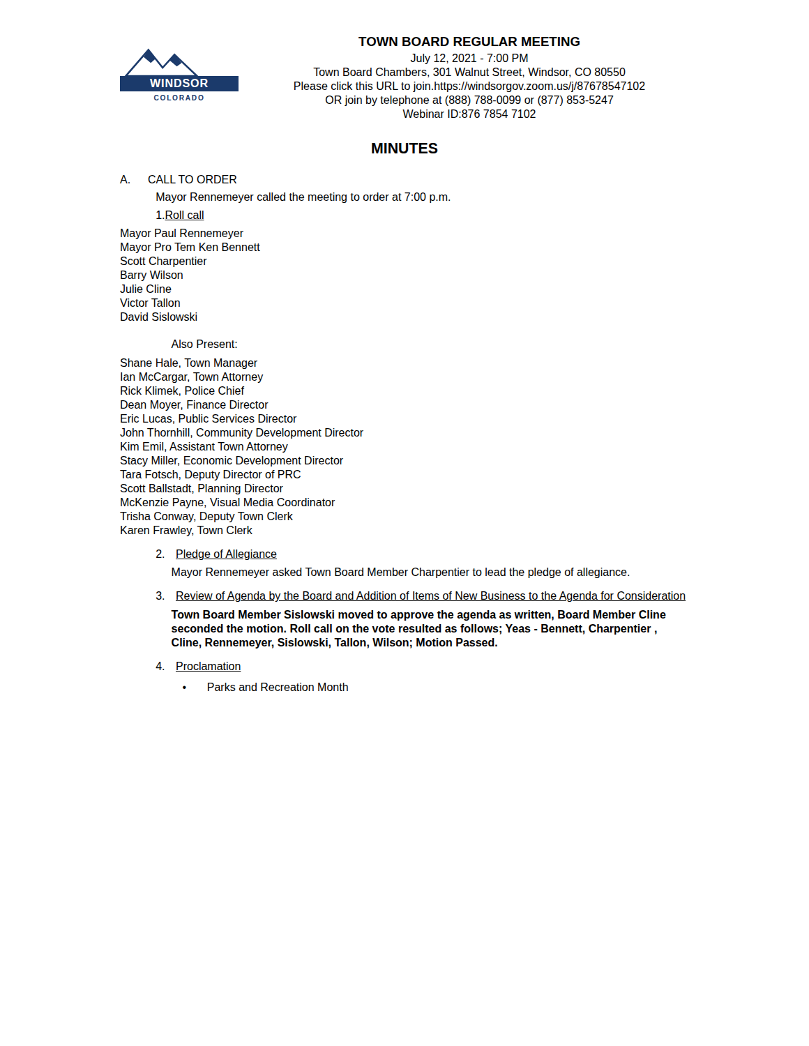WINDSOR COLORADO
TOWN BOARD REGULAR MEETING
July 12, 2021 - 7:00 PM
Town Board Chambers, 301 Walnut Street, Windsor, CO 80550
Please click this URL to join.https://windsorgov.zoom.us/j/87678547102
OR join by telephone at (888) 788-0099 or (877) 853-5247
Webinar ID:876 7854 7102
MINUTES
A. CALL TO ORDER
Mayor Rennemeyer called the meeting to order at 7:00 p.m.
1.Roll call
Mayor Paul Rennemeyer
Mayor Pro Tem Ken Bennett
Scott Charpentier
Barry Wilson
Julie Cline
Victor Tallon
David Sislowski
Also Present:
Shane Hale, Town Manager
Ian McCargar, Town Attorney
Rick Klimek, Police Chief
Dean Moyer, Finance Director
Eric Lucas, Public Services Director
John Thornhill, Community Development Director
Kim Emil, Assistant Town Attorney
Stacy Miller, Economic Development Director
Tara Fotsch, Deputy Director of PRC
Scott Ballstadt, Planning Director
McKenzie Payne, Visual Media Coordinator
Trisha Conway, Deputy Town Clerk
Karen Frawley, Town Clerk
2. Pledge of Allegiance
Mayor Rennemeyer asked Town Board Member Charpentier to lead the pledge of allegiance.
3. Review of Agenda by the Board and Addition of Items of New Business to the Agenda for Consideration
Town Board Member Sislowski moved to approve the agenda as written, Board Member Cline seconded the motion. Roll call on the vote resulted as follows; Yeas - Bennett, Charpentier , Cline, Rennemeyer, Sislowski, Tallon, Wilson; Motion Passed.
4. Proclamation
•Parks and Recreation Month